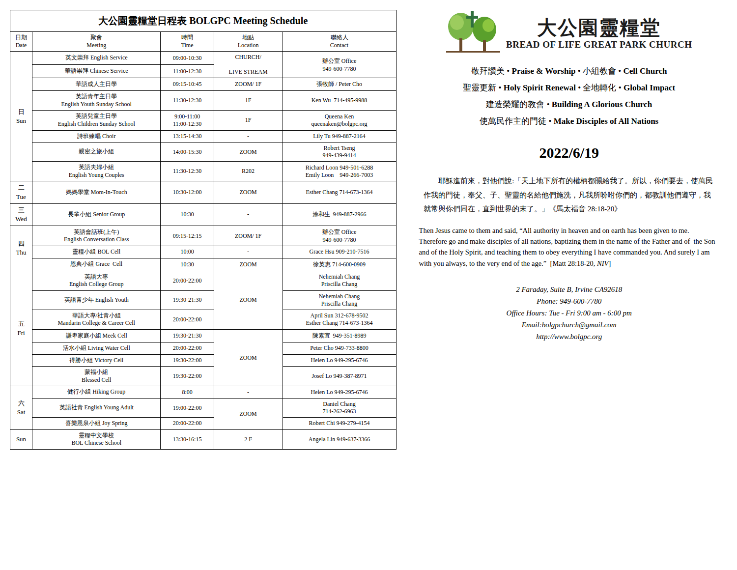大公園靈糧堂日程表 BOLGPC Meeting Schedule
| 日期 Date | 聚會 Meeting | 時間 Time | 地點 Location | 聯絡人 Contact |
| --- | --- | --- | --- | --- |
| 日 Sun | 英文崇拜 English Service | 09:00-10:30 | CHURCH/ LIVE STREAM | 辦公室 Office 949-600-7780 |
| 華語崇拜 Chinese Service | 11:00-12:30 |
| 華語成人主日學 | 09:15-10:45 | ZOOM/ 1F | 張牧師 / Peter Cho |
| 英語青年主日學 English Youth Sunday School | 11:30-12:30 | 1F | Ken Wu 714-495-9988 |
| 英語兒童主日學 English Children Sunday School | 9:00-11:00 11:00-12:30 | 1F | Queena Ken queenaken@bolgpc.org |
| 詩班練唱 Choir | 13:15-14:30 | - | Lily Tu 949-887-2164 |
| 親密之旅小組 | 14:00-15:30 | ZOOM | Robert Tseng 949-439-9414 |
| 英語夫婦小組 English Young Couples | 11:30-12:30 | R202 | Richard Loon 949-501-6288 Emily Loon 949-266-7003 |
| 二 Tue | 媽媽學堂 Mom-In-Touch | 10:30-12:00 | ZOOM | Esther Chang 714-673-1364 |
| 三 Wed | 長輩小組 Senior Group | 10:30 | - | 涂和生 949-887-2966 |
| 四 Thu | 英語會話班(上午) English Conversation Class | 09:15-12:15 | ZOOM/ 1F | 辦公室 Office 949-600-7780 |
| 靈糧小組 BOL Cell | 10:00 | - | Grace Hsu 909-210-7516 |
| 恩典小組 Grace Cell | 10:30 | ZOOM | 徐英惠 714-600-0909 |
| 五 Fri | 英語大專 English College Group | 20:00-22:00 | ZOOM | Nehemiah Chang Priscilla Chang |
| 英語青少年 English Youth | 19:30-21:30 | Nehemiah Chang Priscilla Chang |
| 華語大專/社青小組 Mandarin College & Career Cell | 20:00-22:00 | April Sun 312-678-9502 Esther Chang 714-673-1364 |
| 謙卑家庭小組 Meek Cell | 19:30-21:30 | ZOOM | 陳素宜 949-351-8989 |
| 活水小組 Living Water Cell | 20:00-22:00 | Peter Cho 949-733-8800 |
| 得勝小組 Victory Cell | 19:30-22:00 | Helen Lo 949-295-6746 |
| 蒙福小組 Blessed Cell | 19:30-22:00 | Josef Lo 949-387-8971 |
| 六 Sat | 健行小組 Hiking Group | 8:00 | - | Helen Lo 949-295-6746 |
| 英語社青 English Young Adult | 19:00-22:00 | ZOOM | Daniel Chang 714-262-6963 |
| 喜樂恩泉小組 Joy Spring | 20:00-22:00 | Robert Chi 949-279-4154 |
| Sun | 靈糧中文學校 BOL Chinese School | 13:30-16:15 | 2 F | Angela Lin 949-637-3366 |
大公園靈糧堂
BREAD OF LIFE GREAT PARK CHURCH
敬拜讚美 • Praise & Worship • 小組教會 • Cell Church
聖靈更新 • Holy Spirit Renewal • 全地轉化 • Global Impact
建造榮耀的教會 • Building A Glorious Church
使萬民作主的門徒 • Make Disciples of All Nations
2022/6/19
耶穌進前來，對他們說:「天上地下所有的權柄都賜給我了。所以，你們要去，使萬民作我的門徒，奉父、子、聖靈的名給他們施洗，凡我所吩咐你們的，都教訓他們遵守，我就常與你們同在，直到世界的末了。」《馬太福音 28:18-20》
Then Jesus came to them and said, “All authority in heaven and on earth has been given to me. Therefore go and make disciples of all nations, baptizing them in the name of the Father and of the Son and of the Holy Spirit, and teaching them to obey everything I have commanded you. And surely I am with you always, to the very end of the age.” [Matt 28:18-20, NIV]
2 Faraday, Suite B, Irvine CA92618
Phone: 949-600-7780
Office Hours: Tue - Fri 9:00 am - 6:00 pm
Email:bolgpchurch@gmail.com
http://www.bolgpc.org